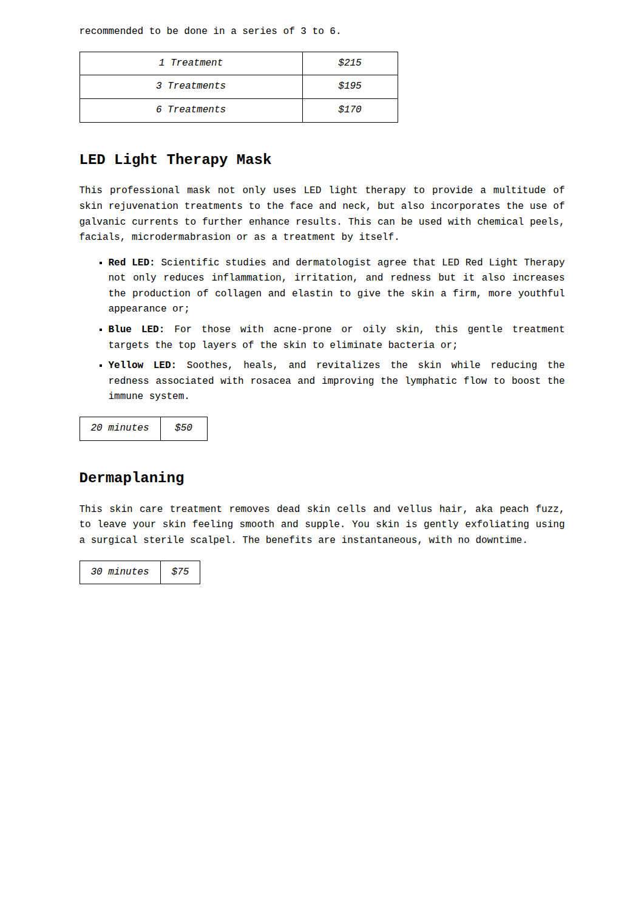recommended to be done in a series of 3 to 6.
| 1 Treatment | $215 |
| 3 Treatments | $195 |
| 6 Treatments | $170 |
LED Light Therapy Mask
This professional mask not only uses LED light therapy to provide a multitude of skin rejuvenation treatments to the face and neck, but also incorporates the use of galvanic currents to further enhance results. This can be used with chemical peels, facials, microdermabrasion or as a treatment by itself.
Red LED: Scientific studies and dermatologist agree that LED Red Light Therapy not only reduces inflammation, irritation, and redness but it also increases the production of collagen and elastin to give the skin a firm, more youthful appearance or;
Blue LED: For those with acne-prone or oily skin, this gentle treatment targets the top layers of the skin to eliminate bacteria or;
Yellow LED: Soothes, heals, and revitalizes the skin while reducing the redness associated with rosacea and improving the lymphatic flow to boost the immune system.
| 20 minutes | $50 |
Dermaplaning
This skin care treatment removes dead skin cells and vellus hair, aka peach fuzz, to leave your skin feeling smooth and supple. You skin is gently exfoliating using a surgical sterile scalpel. The benefits are instantaneous, with no downtime.
| 30 minutes | $75 |